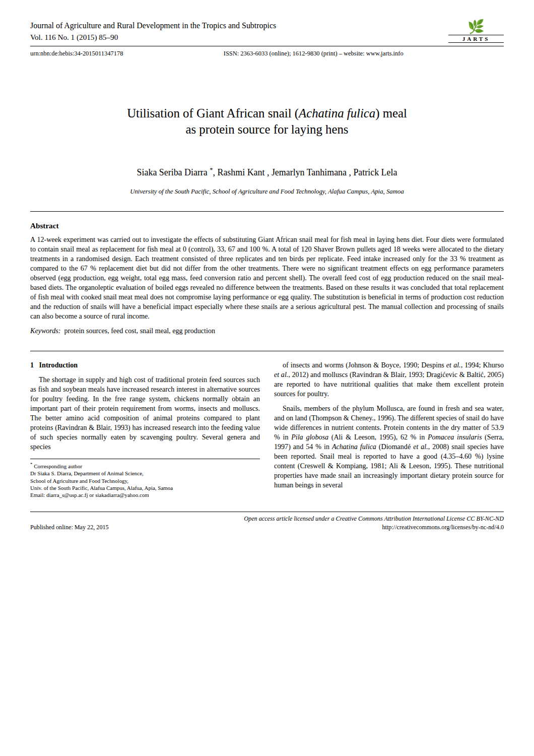Journal of Agriculture and Rural Development in the Tropics and Subtropics
Vol. 116 No. 1 (2015) 85–90
🌿
JARTS
urn:nbn:de:hebis:34-2015011347178
ISSN: 2363-6033 (online); 1612-9830 (print) – website: www.jarts.info
Utilisation of Giant African snail (Achatina fulica) meal
as protein source for laying hens
Siaka Seriba Diarra *, Rashmi Kant , Jemarlyn Tanhimana , Patrick Lela
University of the South Pacific, School of Agriculture and Food Technology, Alafua Campus, Apia, Samoa
Abstract
A 12-week experiment was carried out to investigate the effects of substituting Giant African snail meal for fish meal in laying hens diet. Four diets were formulated to contain snail meal as replacement for fish meal at 0 (control), 33, 67 and 100 %. A total of 120 Shaver Brown pullets aged 18 weeks were allocated to the dietary treatments in a randomised design. Each treatment consisted of three replicates and ten birds per replicate. Feed intake increased only for the 33 % treatment as compared to the 67 % replacement diet but did not differ from the other treatments. There were no significant treatment effects on egg performance parameters observed (egg production, egg weight, total egg mass, feed conversion ratio and percent shell). The overall feed cost of egg production reduced on the snail meal-based diets. The organoleptic evaluation of boiled eggs revealed no difference between the treatments. Based on these results it was concluded that total replacement of fish meal with cooked snail meat meal does not compromise laying performance or egg quality. The substitution is beneficial in terms of production cost reduction and the reduction of snails will have a beneficial impact especially where these snails are a serious agricultural pest. The manual collection and processing of snails can also become a source of rural income.
Keywords: protein sources, feed cost, snail meal, egg production
1 Introduction
The shortage in supply and high cost of traditional protein feed sources such as fish and soybean meals have increased research interest in alternative sources for poultry feeding. In the free range system, chickens normally obtain an important part of their protein requirement from worms, insects and molluscs. The better amino acid composition of animal proteins compared to plant proteins (Ravindran & Blair, 1993) has increased research into the feeding value of such species normally eaten by scavenging poultry. Several genera and species
* Corresponding author
Dr Siaka S. Diarra, Department of Animal Science,
School of Agriculture and Food Technology,
Univ. of the South Pacific, Alafua Campus, Alafua, Apia, Samoa
Email: diarra_s@usp.ac.fj or siakadiarra@yahoo.com
of insects and worms (Johnson & Boyce, 1990; Despins et al., 1994; Khurso et al., 2012) and molluscs (Ravindran & Blair, 1993; Dragićevic & Baltić, 2005) are reported to have nutritional qualities that make them excellent protein sources for poultry.
Snails, members of the phylum Mollusca, are found in fresh and sea water, and on land (Thompson & Cheney., 1996). The different species of snail do have wide differences in nutrient contents. Protein contents in the dry matter of 53.9 % in Pila globosa (Ali & Leeson, 1995), 62 % in Pomacea insularis (Serra, 1997) and 54 % in Achatina fulica (Diomandé et al., 2008) snail species have been reported. Snail meal is reported to have a good (4.35–4.60 %) lysine content (Creswell & Kompiang, 1981; Ali & Leeson, 1995). These nutritional properties have made snail an increasingly important dietary protein source for human beings in several
Published online: May 22, 2015
Open access article licensed under a Creative Commons Attribution International License CC BY-NC-ND
http://creativecommons.org/licenses/by-nc-nd/4.0